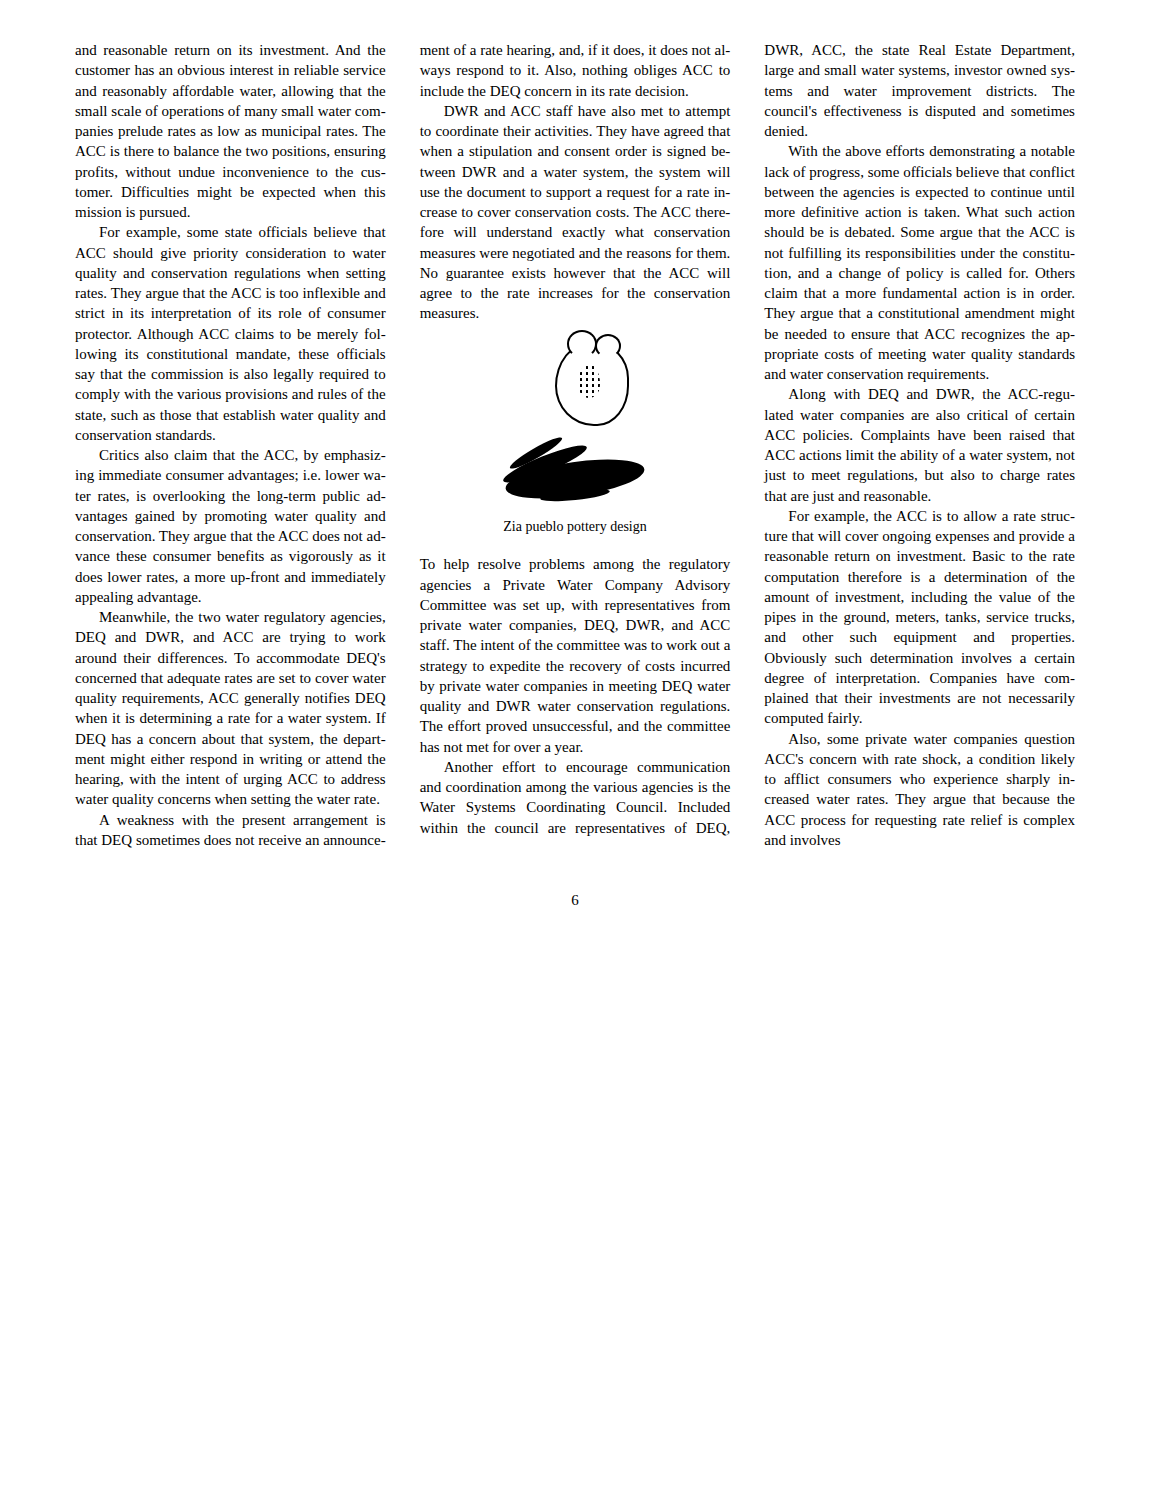and reasonable return on its investment. And the customer has an obvious interest in reliable service and reasonably affordable water, allowing that the small scale of operations of many small water companies prelude rates as low as municipal rates. The ACC is there to balance the two positions, ensuring profits, without undue inconvenience to the customer. Difficulties might be expected when this mission is pursued.
For example, some state officials believe that ACC should give priority consideration to water quality and conservation regulations when setting rates. They argue that the ACC is too inflexible and strict in its interpretation of its role of consumer protector. Although ACC claims to be merely following its constitutional mandate, these officials say that the commission is also legally required to comply with the various provisions and rules of the state, such as those that establish water quality and conservation standards.
Critics also claim that the ACC, by emphasizing immediate consumer advantages; i.e. lower water rates, is overlooking the long-term public advantages gained by promoting water quality and conservation. They argue that the ACC does not advance these consumer benefits as vigorously as it does lower rates, a more up-front and immediately appealing advantage.
Meanwhile, the two water regulatory agencies, DEQ and DWR, and ACC are trying to work around their differences. To accommodate DEQ's concerned that adequate rates are set to cover water quality requirements, ACC generally notifies DEQ when it is determining a rate for a water system. If DEQ has a concern about that system, the department might either respond in writing or attend the hearing, with the intent of urging ACC to address water quality concerns when setting the water rate.
A weakness with the present arrangement is that DEQ sometimes does not receive an announcement of a rate hearing, and, if it does, it does not always respond to it. Also, nothing obliges ACC to include the DEQ concern in its rate decision.
DWR and ACC staff have also met to attempt to coordinate their activities. They have agreed that when a stipulation and consent order is signed between DWR and a water system, the system will use the document to support a request for a rate increase to cover conservation costs. The ACC therefore will understand exactly what conservation measures were negotiated and the reasons for them. No guarantee exists however that the ACC will agree to the rate increases for the conservation measures.
Zia pueblo pottery design
To help resolve problems among the regulatory agencies a Private Water Company Advisory Committee was set up, with representatives from private water companies, DEQ, DWR, and ACC staff. The intent of the committee was to work out a strategy to expedite the recovery of costs incurred by private water companies in meeting DEQ water quality and DWR water conservation regulations. The effort proved unsuccessful, and the committee has not met for over a year.
Another effort to encourage communication and coordination among the various agencies is the Water Systems Coordinating Council. Included within the council are representatives of DEQ, DWR, ACC, the state Real Estate Department, large and small water systems, investor owned systems and water improvement districts. The council's effectiveness is disputed and sometimes denied.
With the above efforts demonstrating a notable lack of progress, some officials believe that conflict between the agencies is expected to continue until more definitive action is taken. What such action should be is debated. Some argue that the ACC is not fulfilling its responsibilities under the constitution, and a change of policy is called for. Others claim that a more fundamental action is in order. They argue that a constitutional amendment might be needed to ensure that ACC recognizes the appropriate costs of meeting water quality standards and water conservation requirements.
Along with DEQ and DWR, the ACC-regulated water companies are also critical of certain ACC policies. Complaints have been raised that ACC actions limit the ability of a water system, not just to meet regulations, but also to charge rates that are just and reasonable.
For example, the ACC is to allow a rate structure that will cover ongoing expenses and provide a reasonable return on investment. Basic to the rate computation therefore is a determination of the amount of investment, including the value of the pipes in the ground, meters, tanks, service trucks, and other such equipment and properties. Obviously such determination involves a certain degree of interpretation. Companies have complained that their investments are not necessarily computed fairly.
Also, some private water companies question ACC's concern with rate shock, a condition likely to afflict consumers who experience sharply increased water rates. They argue that because the ACC process for requesting rate relief is complex and involves
6